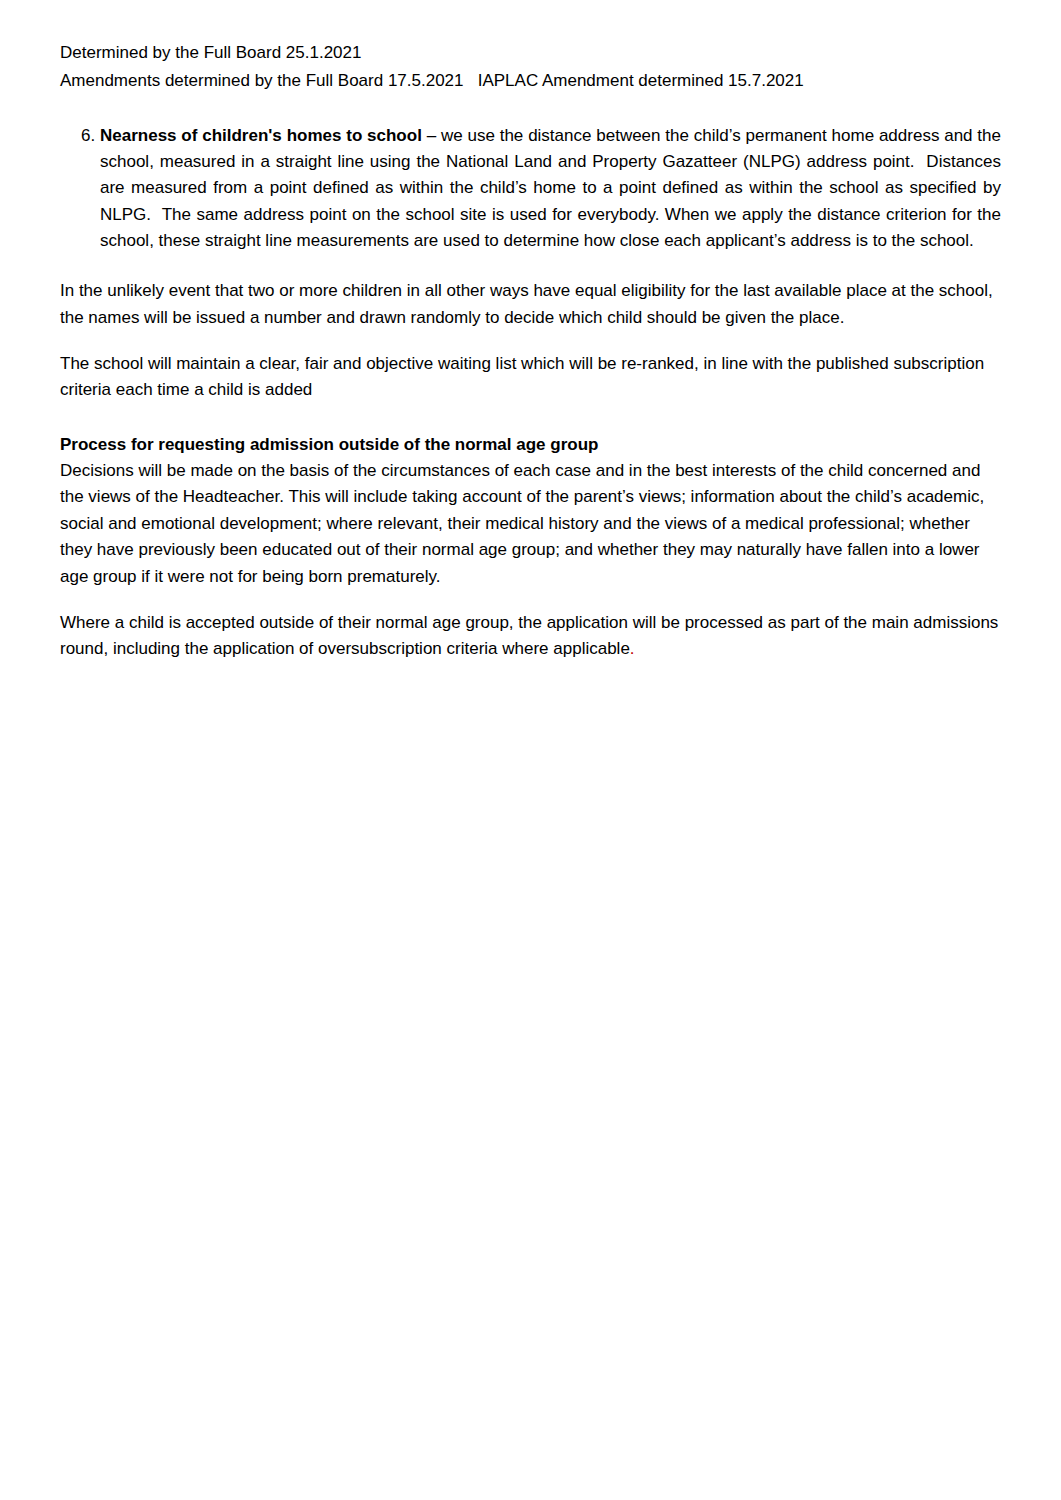Determined by the Full Board 25.1.2021
Amendments determined by the Full Board 17.5.2021 IAPLAC Amendment determined 15.7.2021
Nearness of children's homes to school – we use the distance between the child’s permanent home address and the school, measured in a straight line using the National Land and Property Gazatteer (NLPG) address point. Distances are measured from a point defined as within the child’s home to a point defined as within the school as specified by NLPG. The same address point on the school site is used for everybody. When we apply the distance criterion for the school, these straight line measurements are used to determine how close each applicant’s address is to the school.
In the unlikely event that two or more children in all other ways have equal eligibility for the last available place at the school, the names will be issued a number and drawn randomly to decide which child should be given the place.
The school will maintain a clear, fair and objective waiting list which will be re-ranked, in line with the published subscription criteria each time a child is added
Process for requesting admission outside of the normal age group
Decisions will be made on the basis of the circumstances of each case and in the best interests of the child concerned and the views of the Headteacher. This will include taking account of the parent’s views; information about the child’s academic, social and emotional development; where relevant, their medical history and the views of a medical professional; whether they have previously been educated out of their normal age group; and whether they may naturally have fallen into a lower age group if it were not for being born prematurely.
Where a child is accepted outside of their normal age group, the application will be processed as part of the main admissions round, including the application of oversubscription criteria where applicable.